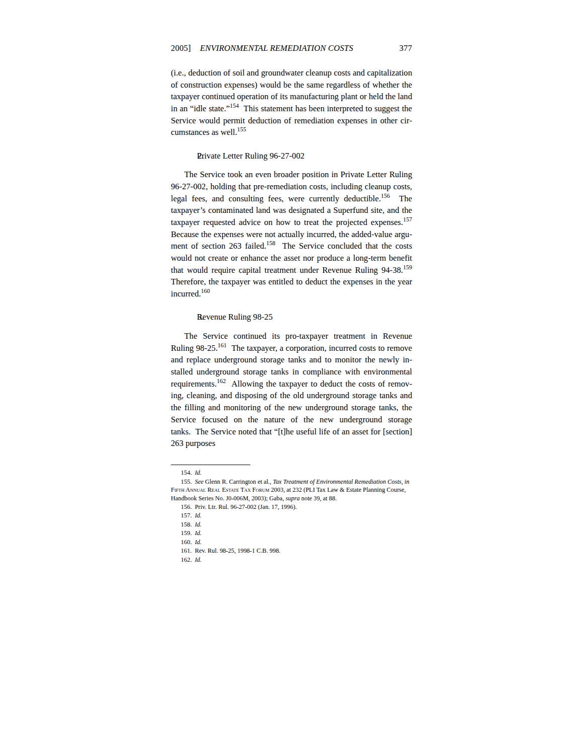2005] ENVIRONMENTAL REMEDIATION COSTS 377
(i.e., deduction of soil and groundwater cleanup costs and capitalization of construction expenses) would be the same regardless of whether the taxpayer continued operation of its manufacturing plant or held the land in an “idle state.”154 This statement has been interpreted to suggest the Service would permit deduction of remediation expenses in other circumstances as well.155
2. Private Letter Ruling 96-27-002
The Service took an even broader position in Private Letter Ruling 96-27-002, holding that pre-remediation costs, including cleanup costs, legal fees, and consulting fees, were currently deductible.156 The taxpayer’s contaminated land was designated a Superfund site, and the taxpayer requested advice on how to treat the projected expenses.157 Because the expenses were not actually incurred, the added-value argument of section 263 failed.158 The Service concluded that the costs would not create or enhance the asset nor produce a long-term benefit that would require capital treatment under Revenue Ruling 94-38.159 Therefore, the taxpayer was entitled to deduct the expenses in the year incurred.160
3. Revenue Ruling 98-25
The Service continued its pro-taxpayer treatment in Revenue Ruling 98-25.161 The taxpayer, a corporation, incurred costs to remove and replace underground storage tanks and to monitor the newly installed underground storage tanks in compliance with environmental requirements.162 Allowing the taxpayer to deduct the costs of removing, cleaning, and disposing of the old underground storage tanks and the filling and monitoring of the new underground storage tanks, the Service focused on the nature of the new underground storage tanks. The Service noted that “[t]he useful life of an asset for [section] 263 purposes
154. Id.
155. See Glenn R. Carrington et al., Tax Treatment of Environmental Remediation Costs, in Fifth Annual Real Estate Tax Forum 2003, at 232 (PLI Tax Law & Estate Planning Course, Handbook Series No. J0-006M, 2003); Gaba, supra note 39, at 88.
156. Priv. Ltr. Rul. 96-27-002 (Jan. 17, 1996).
157. Id.
158. Id.
159. Id.
160. Id.
161. Rev. Rul. 98-25, 1998-1 C.B. 998.
162. Id.